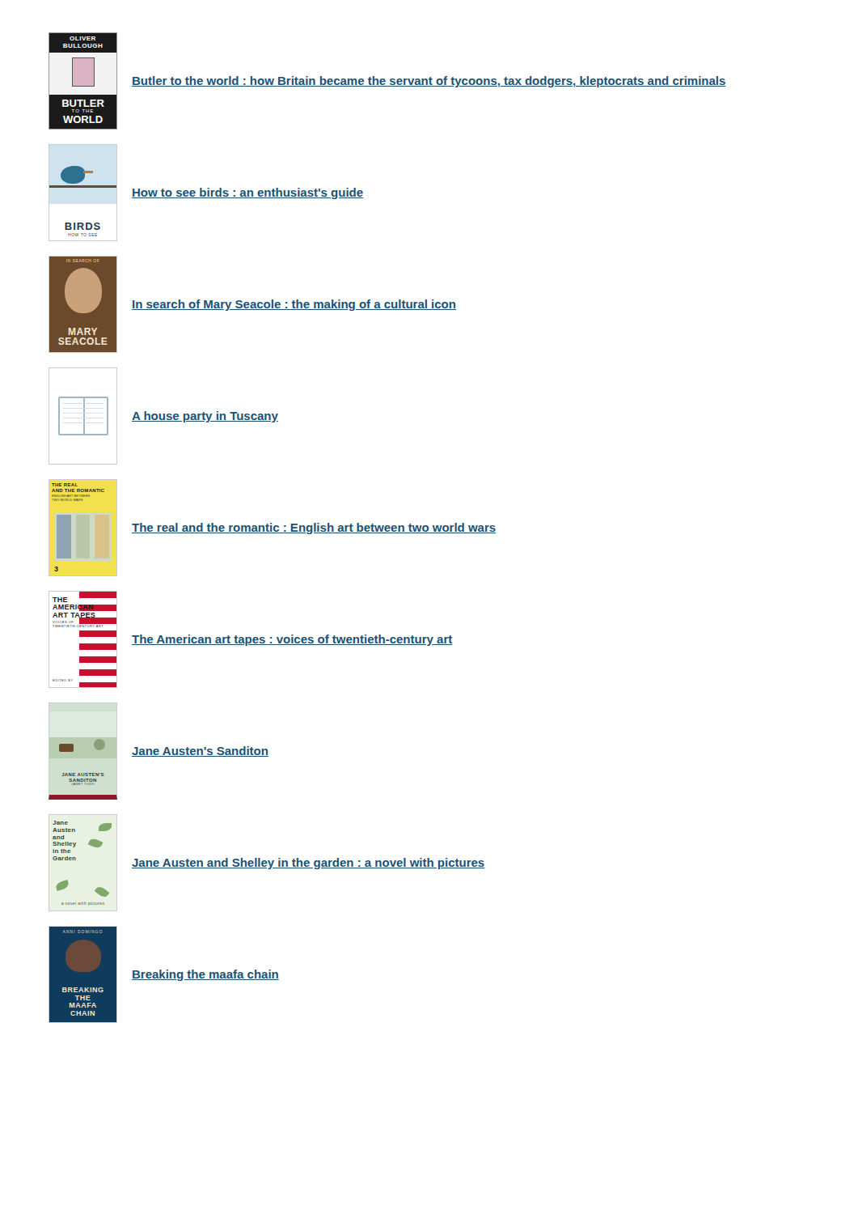OLIVER
BULLOUGH
BUTLERTO THEWORLD
Butler to the world : how Britain became the servant of tycoons, tax dodgers, kleptocrats and criminals
BIRDSHOW TO SEE
How to see birds : an enthusiast's guide
IN SEARCH OF
MARY
SEACOLE
In search of Mary Seacole : the making of a cultural icon
A house party in Tuscany
THE REAL
AND THE ROMANTIC
ENGLISH ART BETWEEN
TWO WORLD WARS
3
The real and the romantic : English art between two world wars
THE
AMERICAN
ART TAPESVOICES OF
TWENTIETH-CENTURY ART
EDITED BY
The American art tapes : voices of twentieth-century art
JANE AUSTEN'S
SANDITONJANET TODD
Jane Austen's Sanditon
Jane
Austen
and
Shelley
in the
Garden
a novel with pictures
Jane Austen and Shelley in the garden : a novel with pictures
ANNI DOMINGO
BREAKING
THE
MAAFA
CHAIN
Breaking the maafa chain